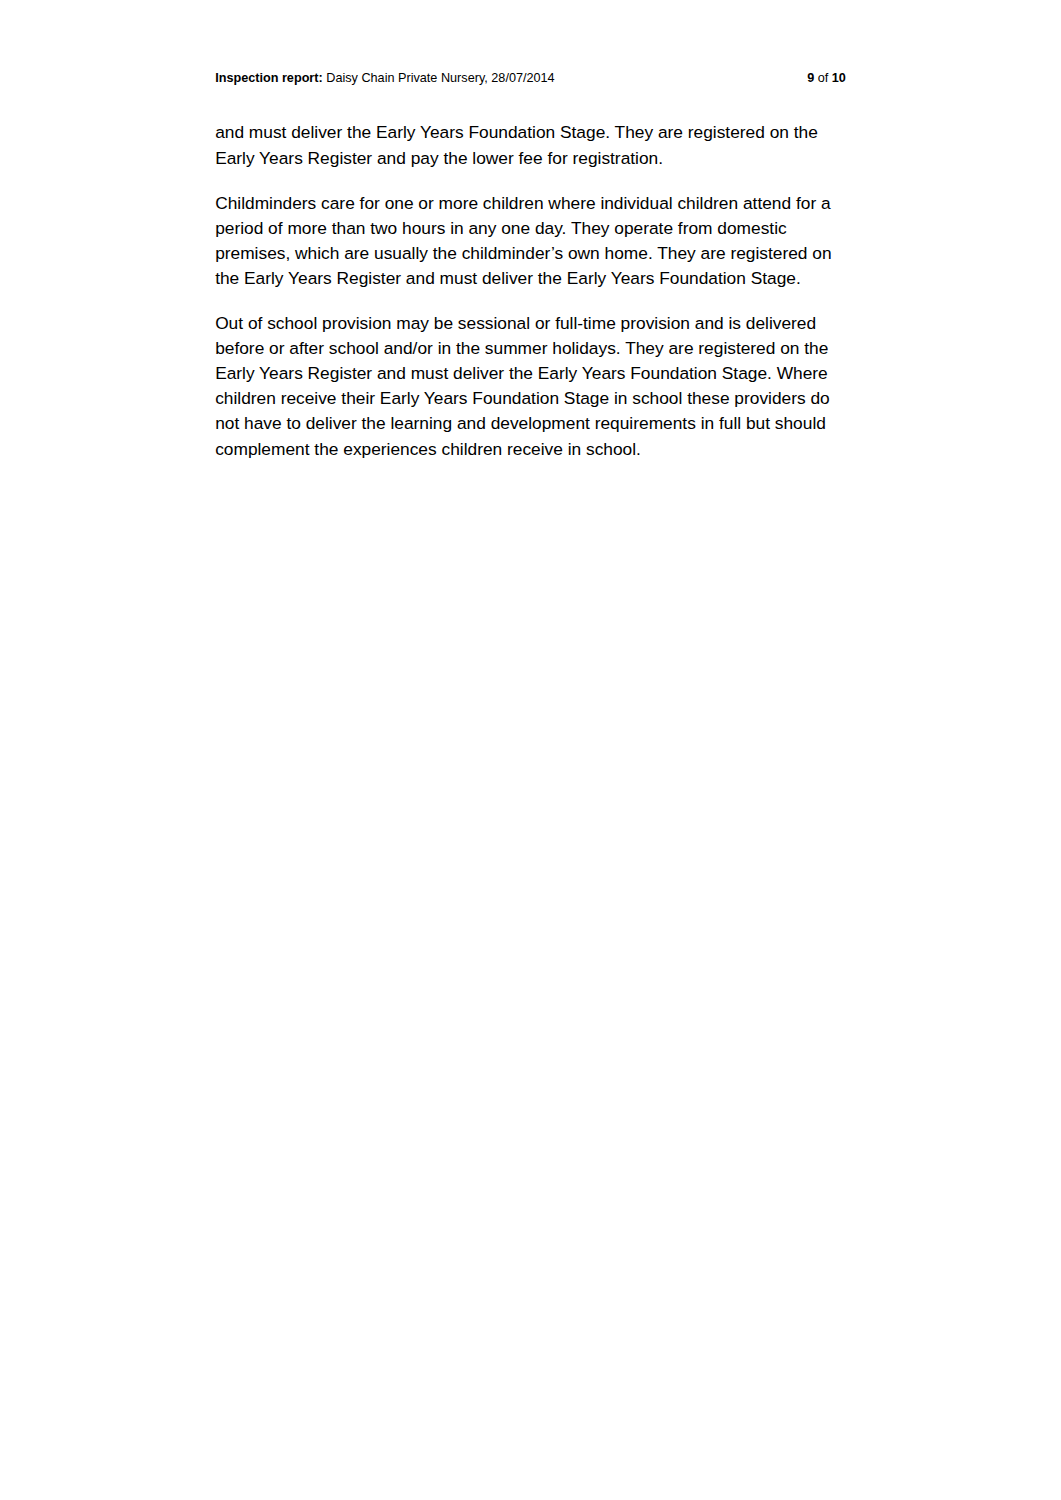Inspection report: Daisy Chain Private Nursery, 28/07/2014
9 of 10
and must deliver the Early Years Foundation Stage. They are registered on the Early Years Register and pay the lower fee for registration.
Childminders care for one or more children where individual children attend for a period of more than two hours in any one day. They operate from domestic premises, which are usually the childminder’s own home. They are registered on the Early Years Register and must deliver the Early Years Foundation Stage.
Out of school provision may be sessional or full-time provision and is delivered before or after school and/or in the summer holidays. They are registered on the Early Years Register and must deliver the Early Years Foundation Stage. Where children receive their Early Years Foundation Stage in school these providers do not have to deliver the learning and development requirements in full but should complement the experiences children receive in school.